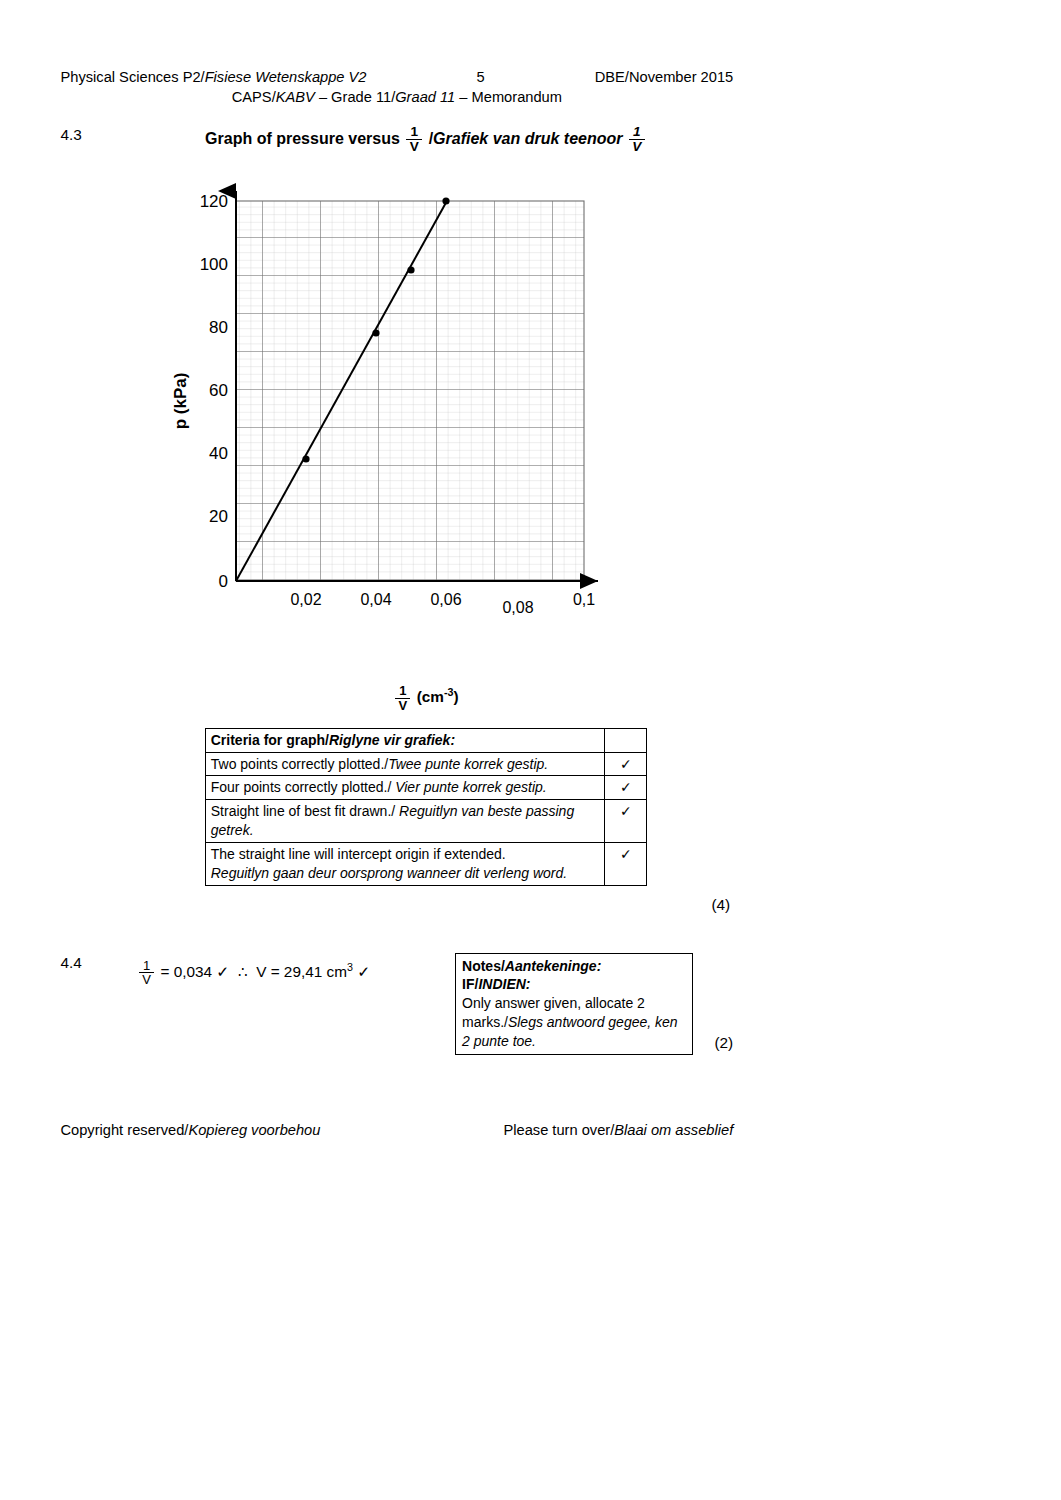Physical Sciences P2/Fisiese Wetenskappe V2
5
DBE/November 2015
CAPS/KABV – Grade 11/Graad 11 – Memorandum
4.3
Graph of pressure versus 1 V /Grafiek van druk teenoor 1 V
120 100 80 60 40 20 0 0,02 0,04 0,06 0,08 0,1 p (kPa)
1 V (cm-3)
| Criteria for graph/ Riglyne vir grafiek: | |
| Two points correctly plotted./ Twee punte korrek gestip. | ✓ |
| Four points correctly plotted./ Vier punte korrek gestip. | ✓ |
| Straight line of best fit drawn./ Reguitlyn van beste passing getrek. | ✓ |
| The straight line will intercept origin if extended. Reguitlyn gaan deur oorsprong wanneer dit verleng word. | ✓ |
(4)
4.4
1 V = 0,034 ✓ ∴ V = 29,41 cm3 ✓
Notes/Aantekeninge:
IF/INDIEN:
Only answer given, allocate 2 marks./Slegs antwoord gegee, ken 2 punte toe.
(2)
Copyright reserved/Kopiereg voorbehou
Please turn over/Blaai om asseblief